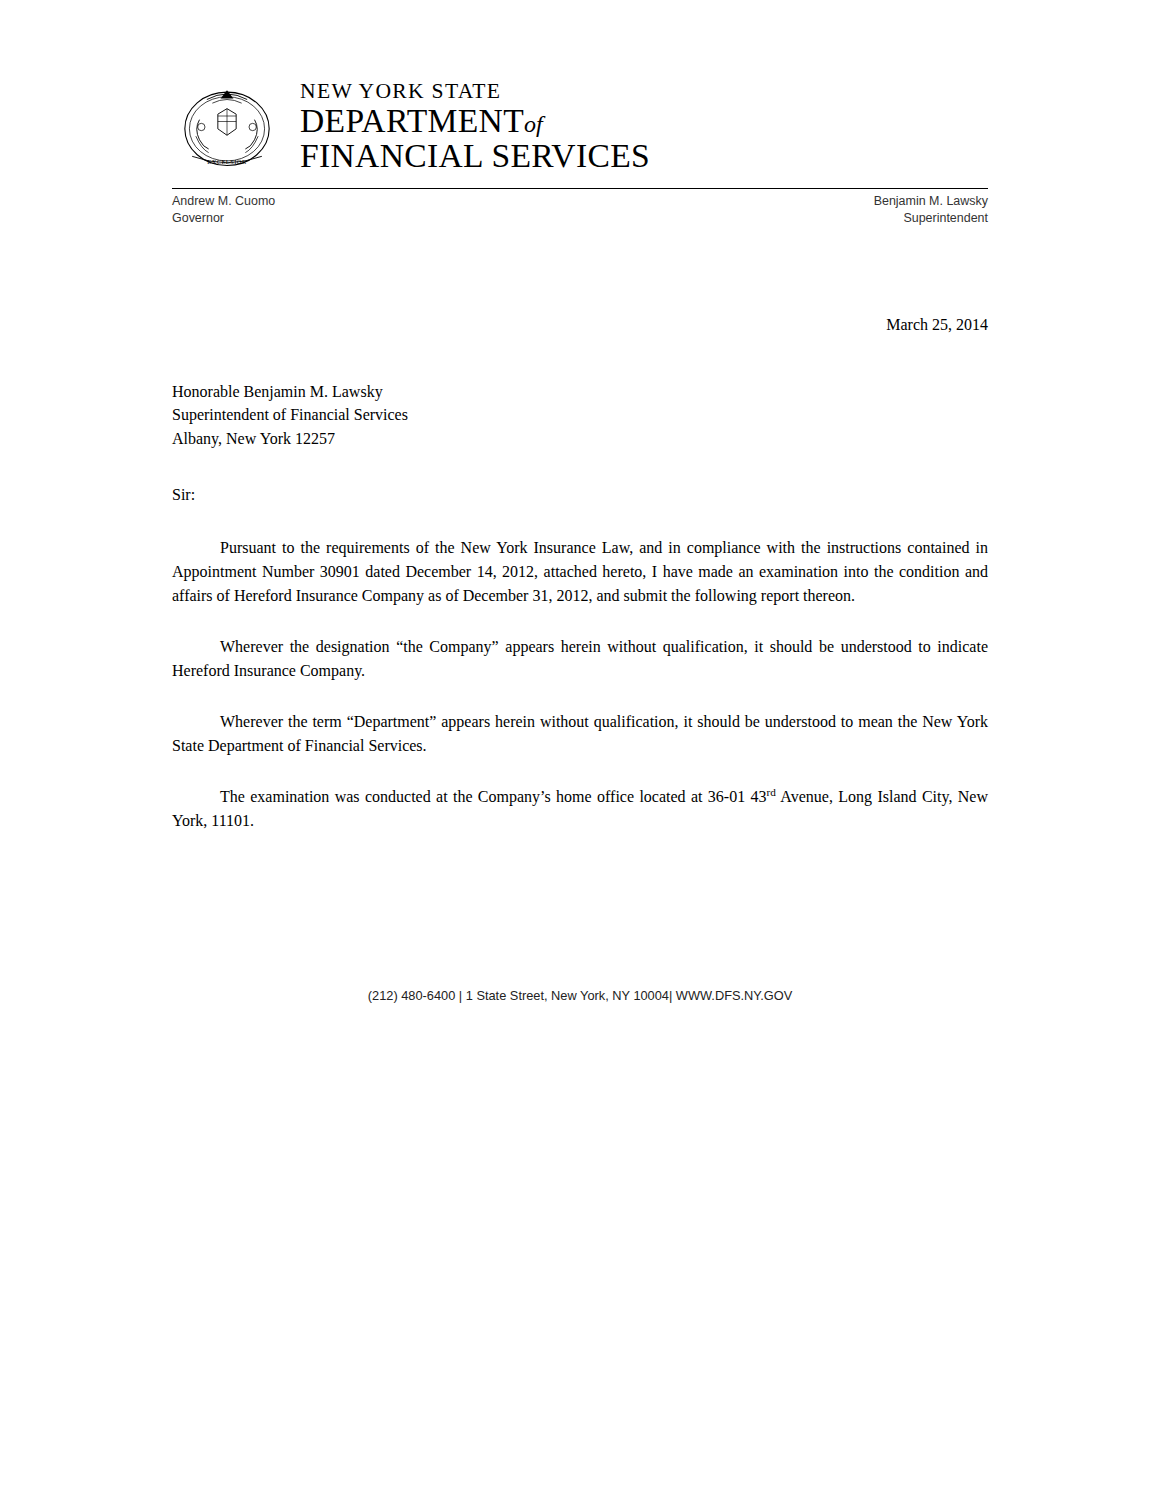New York State Seal EXCELSIOR
NEW YORK STATE
DEPARTMENTof
FINANCIAL SERVICES
Andrew M. Cuomo
Governor
Benjamin M. Lawsky
Superintendent
March 25, 2014
Honorable Benjamin M. Lawsky
Superintendent of Financial Services
Albany, New York 12257
Sir:
Pursuant to the requirements of the New York Insurance Law, and in compliance with the instructions contained in Appointment Number 30901 dated December 14, 2012, attached hereto, I have made an examination into the condition and affairs of Hereford Insurance Company as of December 31, 2012, and submit the following report thereon.
Wherever the designation “the Company” appears herein without qualification, it should be understood to indicate Hereford Insurance Company.
Wherever the term “Department” appears herein without qualification, it should be understood to mean the New York State Department of Financial Services.
The examination was conducted at the Company’s home office located at 36-01 43rd Avenue, Long Island City, New York, 11101.
(212) 480-6400 | 1 State Street, New York, NY 10004| WWW.DFS.NY.GOV